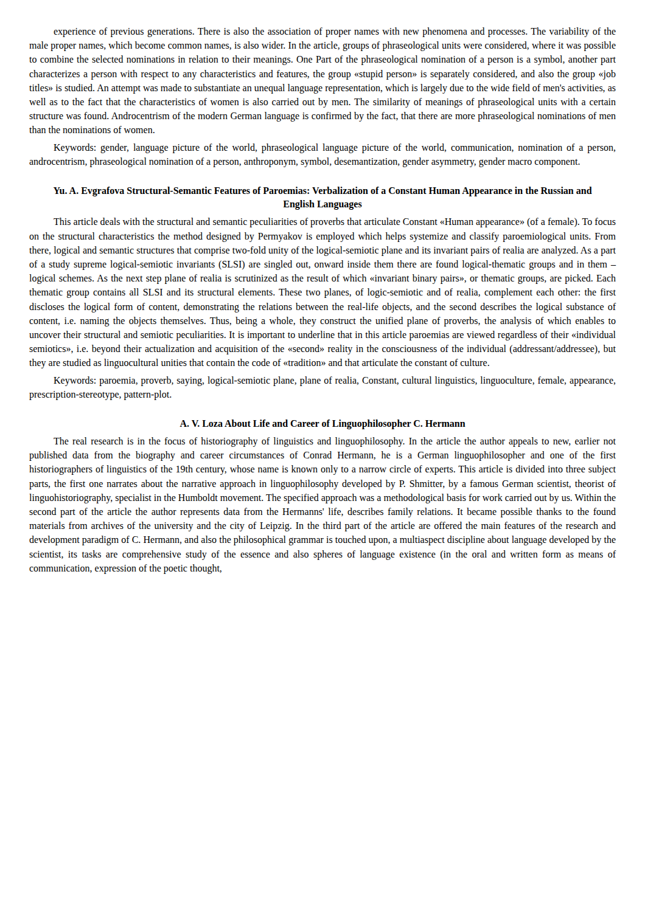experience of previous generations. There is also the association of proper names with new phenomena and processes. The variability of the male proper names, which become common names, is also wider. In the article, groups of phraseological units were considered, where it was possible to combine the selected nominations in relation to their meanings. One Part of the phraseological nomination of a person is a symbol, another part characterizes a person with respect to any characteristics and features, the group «stupid person» is separately considered, and also the group «job titles» is studied. An attempt was made to substantiate an unequal language representation, which is largely due to the wide field of men's activities, as well as to the fact that the characteristics of women is also carried out by men. The similarity of meanings of phraseological units with a certain structure was found. Androcentrism of the modern German language is confirmed by the fact, that there are more phraseological nominations of men than the nominations of women.
Keywords: gender, language picture of the world, phraseological language picture of the world, communication, nomination of a person, androcentrism, phraseological nomination of a person, anthroponym, symbol, desemantization, gender asymmetry, gender macro component.
Yu. A. Evgrafova Structural-Semantic Features of Paroemias: Verbalization of a Constant Human Appearance in the Russian and English Languages
This article deals with the structural and semantic peculiarities of proverbs that articulate Constant «Human appearance» (of a female). To focus on the structural characteristics the method designed by Permyakov is employed which helps systemize and classify paroemiological units. From there, logical and semantic structures that comprise two-fold unity of the logical-semiotic plane and its invariant pairs of realia are analyzed. As a part of a study supreme logical-semiotic invariants (SLSI) are singled out, onward inside them there are found logical-thematic groups and in them – logical schemes. As the next step plane of realia is scrutinized as the result of which «invariant binary pairs», or thematic groups, are picked. Each thematic group contains all SLSI and its structural elements. These two planes, of logic-semiotic and of realia, complement each other: the first discloses the logical form of content, demonstrating the relations between the real-life objects, and the second describes the logical substance of content, i.e. naming the objects themselves. Thus, being a whole, they construct the unified plane of proverbs, the analysis of which enables to uncover their structural and semiotic peculiarities. It is important to underline that in this article paroemias are viewed regardless of their «individual semiotics», i.e. beyond their actualization and acquisition of the «second» reality in the consciousness of the individual (addressant/addressee), but they are studied as linguocultural unities that contain the code of «tradition» and that articulate the constant of culture.
Keywords: paroemia, proverb, saying, logical-semiotic plane, plane of realia, Constant, cultural linguistics, linguoculture, female, appearance, prescription-stereotype, pattern-plot.
A. V. Loza About Life and Career of Linguophilosopher C. Hermann
The real research is in the focus of historiography of linguistics and linguophilosophy. In the article the author appeals to new, earlier not published data from the biography and career circumstances of Conrad Hermann, he is a German linguophilosopher and one of the first historiographers of linguistics of the 19th century, whose name is known only to a narrow circle of experts. This article is divided into three subject parts, the first one narrates about the narrative approach in linguophilosophy developed by P. Shmitter, by a famous German scientist, theorist of linguohistoriography, specialist in the Humboldt movement. The specified approach was a methodological basis for work carried out by us. Within the second part of the article the author represents data from the Hermanns' life, describes family relations. It became possible thanks to the found materials from archives of the university and the city of Leipzig. In the third part of the article are offered the main features of the research and development paradigm of C. Hermann, and also the philosophical grammar is touched upon, a multiaspect discipline about language developed by the scientist, its tasks are comprehensive study of the essence and also spheres of language existence (in the oral and written form as means of communication, expression of the poetic thought,